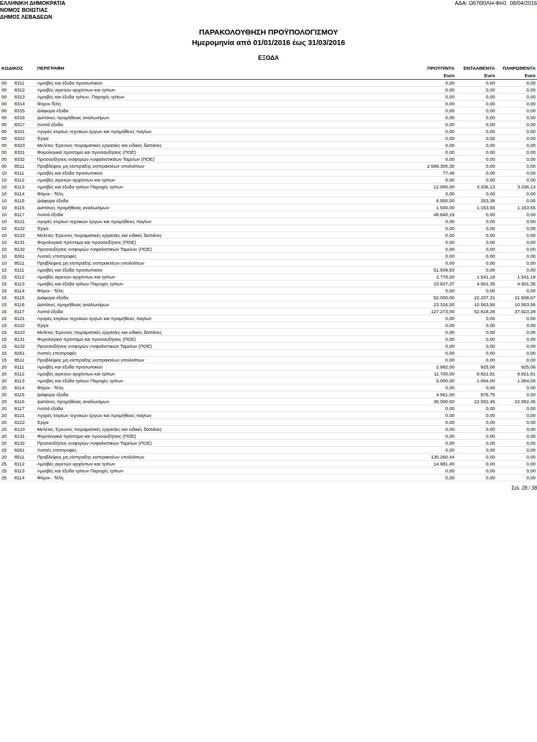ΕΛΛΗΝΙΚΗ ΔΗΜΟΚΡΑΤΙΑ
ΝΟΜΟΣ ΒΟΙΩΤΙΑΣ
ΔΗΜΟΣ ΛΕΒΑΔΕΩΝ
ΑΔΑ: Ω67Θ0ΛΗ-ΦΗ1 08/04/2016
ΠΑΡΑΚΟΛΟΥΘΗΣΗ ΠΡΟΫΠΟΛΟΓΙΣΜΟΥ
Ημερομηνία από 01/01/2016 έως 31/03/2016
ΕΞΟΔΑ
| ΚΩΔΙΚΟΣ | ΠΕΡΙΓΡΑΦΗ | ΠΡΟΫΠ/ΝΤΑ | ΕΝΤΑΛΘΕΝΤΑ | ΠΛΗΡΩΘΕΝΤΑ |
| --- | --- | --- | --- | --- |
| | Euro | Euro | Euro |
| 00 | 8311 | Αμοιβές και έξοδα προσωπικού | 0,00 | 0,00 | 0,00 |
| 00 | 8312 | Αμοιβές αιρετών αρχόντων και τρίτων | 0,00 | 0,00 | 0,00 |
| 00 | 8313 | Αμοιβές και έξοδα τρίτων, Παροχές τρίτων | 0,00 | 0,00 | 0,00 |
| 00 | 8314 | Φόροι-Τέλη | 0,00 | 0,00 | 0,00 |
| 00 | 8315 | Διάφορα έξοδα | 0,00 | 0,00 | 0,00 |
| 00 | 8316 | Δαπάνες προμήθειας αναλωσίμων | 0,00 | 0,00 | 0,00 |
| 00 | 8317 | Λοιπά έξοδα | 0,00 | 0,00 | 0,00 |
| 00 | 8321 | Αγορές κτιρίων τεχνικών έργων και προμήθειες παγίων | 0,00 | 0,00 | 0,00 |
| 00 | 8322 | Έργα | 0,00 | 0,00 | 0,00 |
| 00 | 8323 | Μελέτες Έρευνες πειραματικές εργασίες και ειδικές δαπάνες | 0,00 | 0,00 | 0,00 |
| 00 | 8331 | Φορολογικά πρόστιμα και προσαυξήσεις (ΠΟΕ) | 0,00 | 0,00 | 0,00 |
| 00 | 8332 | Προσαυξήσεις εισφορών Ασφαλιστικάων Ταμείων (ΠΟΕ) | 0,00 | 0,00 | 0,00 |
| 00 | 8511 | Προβλέψεις μη είσπραξης εισπρακτέων υπολοίπων | 2.689.300,30 | 0,00 | 0,00 |
| 10 | 8111 | Αμοιβές και έξοδα προσωπικού | 77,49 | 0,00 | 0,00 |
| 10 | 8112 | Αμοιβές αιρετών αρχόντων και τρίτων | 0,00 | 0,00 | 0,00 |
| 10 | 8113 | Αμοιβές και έξοδα τρίτων Παροχές τρίτων | 12.000,00 | 3.336,13 | 3.336,13 |
| 10 | 8114 | Φόροι - Τέλη | 0,00 | 0,00 | 0,00 |
| 10 | 8115 | Διάφορα έξοδα | 6.500,00 | 253,38 | 0,00 |
| 10 | 8116 | Δαπάνες προμήθειας αναλωσίμων | 1.500,00 | 1.153,55 | 1.153,55 |
| 10 | 8117 | Λοιπά έξοδα | 48.840,19 | 0,00 | 0,00 |
| 10 | 8121 | Αγορές κτιρίων τεχνικών έργων και προμήθειες παγίων | 0,00 | 0,00 | 0,00 |
| 10 | 8122 | Έργα | 0,00 | 0,00 | 0,00 |
| 10 | 8123 | Μελέτες Έρευνες πειραματικές εργασίες και ειδικές δαπάνες | 0,00 | 0,00 | 0,00 |
| 10 | 8131 | Φορολογικά πρόστιμα και προσαυξήσεις (ΠΟΕ) | 0,00 | 0,00 | 0,00 |
| 10 | 8132 | Προσαυξήσεις εισφορών Ασφαλιστικών Ταμείων (ΠΟΕ) | 0,00 | 0,00 | 0,00 |
| 10 | 8261 | Λοιπές επιστροφές | 0,00 | 0,00 | 0,00 |
| 10 | 8511 | Προβλέψεις μη είσπραξης εισπρακτέων υπολοίπων | 0,00 | 0,00 | 0,00 |
| 15 | 8111 | Αμοιβές και έξοδα προσωπικού | 51.939,93 | 0,00 | 0,00 |
| 15 | 8112 | Αμοιβές αιρετών αρχόντων και τρίτων | 2.778,20 | 1.541,19 | 1.541,19 |
| 15 | 8113 | Αμοιβές και έξοδα τρίτων Παροχές τρίτων | 23.637,37 | 4.901,35 | 4.901,35 |
| 15 | 8114 | Φόροι - Τέλη | 0,00 | 0,00 | 0,00 |
| 15 | 8115 | Διάφορα έξοδα | 52.000,00 | 22.207,31 | 21.508,67 |
| 15 | 8116 | Δαπάνες προμήθειας αναλωσίμων | 23.316,00 | 10.563,56 | 10.563,56 |
| 15 | 8117 | Λοιπά έξοδα | 127.273,00 | 52.818,28 | 37.923,28 |
| 15 | 8121 | Αγορές κτιρίων τεχνικών έργων και προμήθειες παγίων | 0,00 | 0,00 | 0,00 |
| 15 | 8122 | Έργα | 0,00 | 0,00 | 0,00 |
| 15 | 8123 | Μελέτες Έρευνες πειραματικές εργασίες και ειδικές δαπάνες | 0,00 | 0,00 | 0,00 |
| 15 | 8131 | Φορολογικά πρόστιμα και προσαυξήσεις (ΠΟΕ) | 0,00 | 0,00 | 0,00 |
| 15 | 8132 | Προσαυξήσεις εισφορών Ασφαλιστικών Ταμείων (ΠΟΕ) | 0,00 | 0,00 | 0,00 |
| 15 | 8261 | Λοιπές επιστροφές | 0,00 | 0,00 | 0,00 |
| 15 | 8511 | Προβλέψεις μη είσπραξης εισπρακτέων υπολοίπων | 0,00 | 0,00 | 0,00 |
| 20 | 8111 | Αμοιβές και έξοδα προσωπικού | 2.982,00 | 925,06 | 925,06 |
| 20 | 8112 | Αμοιβές αιρετών αρχόντων και τρίτων | 11.700,00 | 8.821,81 | 8.821,81 |
| 20 | 8113 | Αμοιβές και έξοδα τρίτων Παροχές τρίτων | 5.000,00 | 1.064,00 | 1.064,00 |
| 20 | 8114 | Φόροι - Τέλη | 0,00 | 0,00 | 0,00 |
| 20 | 8115 | Διάφορα έξοδα | 4.561,00 | 876,75 | 0,00 |
| 20 | 8116 | Δαπάνες προμήθειας αναλωσίμων | 36.000,00 | 22.552,45 | 22.552,45 |
| 20 | 8117 | Λοιπά έξοδα | 0,00 | 0,00 | 0,00 |
| 20 | 8121 | Αγορές κτιρίων τεχνικών έργων και προμήθειες παγίων | 0,00 | 0,00 | 0,00 |
| 20 | 8122 | Έργα | 0,00 | 0,00 | 0,00 |
| 20 | 8123 | Μελέτες Έρευνες πειραματικές εργασίες και ειδικές δαπάνες | 0,00 | 0,00 | 0,00 |
| 20 | 8131 | Φορολογικά πρόστιμα και προσαυξήσεις (ΠΟΕ) | 0,00 | 0,00 | 0,00 |
| 20 | 8132 | Προσαυξήσεις εισφορών Ασφαλιστικών Ταμείων (ΠΟΕ) | 0,00 | 0,00 | 0,00 |
| 20 | 8261 | Λοιπές επιστροφές | 0,00 | 0,00 | 0,00 |
| 20 | 8511 | Προβλέψεις μη είσπραξης εισπρακτέων υπολοίπων | 130.260,44 | 0,00 | 0,00 |
| 25 | 8112 | Αμοιβές αιρετών αρχόντων και τρίτων | 14.981,40 | 0,00 | 0,00 |
| 25 | 8113 | Αμοιβές και έξοδα τρίτων Παροχές τρίτων | 0,00 | 0,00 | 0,00 |
| 25 | 8114 | Φόροι - Τέλη | 0,00 | 0,00 | 0,00 |
Σελ. 28 / 38